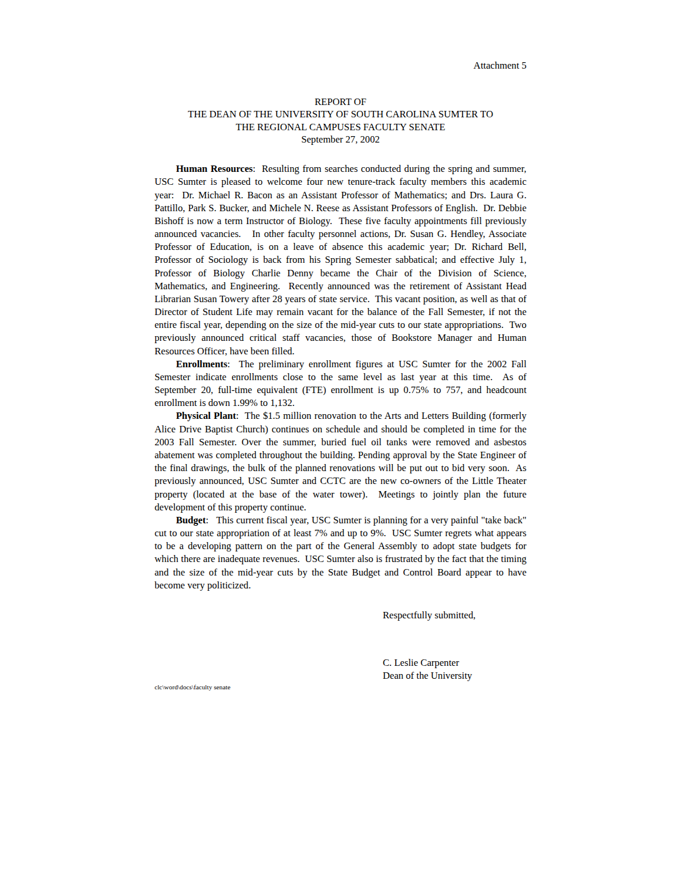Attachment 5
REPORT OF
THE DEAN OF THE UNIVERSITY OF SOUTH CAROLINA SUMTER TO
THE REGIONAL CAMPUSES FACULTY SENATE
September 27, 2002
Human Resources: Resulting from searches conducted during the spring and summer, USC Sumter is pleased to welcome four new tenure-track faculty members this academic year: Dr. Michael R. Bacon as an Assistant Professor of Mathematics; and Drs. Laura G. Pattillo, Park S. Bucker, and Michele N. Reese as Assistant Professors of English. Dr. Debbie Bishoff is now a term Instructor of Biology. These five faculty appointments fill previously announced vacancies. In other faculty personnel actions, Dr. Susan G. Hendley, Associate Professor of Education, is on a leave of absence this academic year; Dr. Richard Bell, Professor of Sociology is back from his Spring Semester sabbatical; and effective July 1, Professor of Biology Charlie Denny became the Chair of the Division of Science, Mathematics, and Engineering. Recently announced was the retirement of Assistant Head Librarian Susan Towery after 28 years of state service. This vacant position, as well as that of Director of Student Life may remain vacant for the balance of the Fall Semester, if not the entire fiscal year, depending on the size of the mid-year cuts to our state appropriations. Two previously announced critical staff vacancies, those of Bookstore Manager and Human Resources Officer, have been filled.
Enrollments: The preliminary enrollment figures at USC Sumter for the 2002 Fall Semester indicate enrollments close to the same level as last year at this time. As of September 20, full-time equivalent (FTE) enrollment is up 0.75% to 757, and headcount enrollment is down 1.99% to 1,132.
Physical Plant: The $1.5 million renovation to the Arts and Letters Building (formerly Alice Drive Baptist Church) continues on schedule and should be completed in time for the 2003 Fall Semester. Over the summer, buried fuel oil tanks were removed and asbestos abatement was completed throughout the building. Pending approval by the State Engineer of the final drawings, the bulk of the planned renovations will be put out to bid very soon. As previously announced, USC Sumter and CCTC are the new co-owners of the Little Theater property (located at the base of the water tower). Meetings to jointly plan the future development of this property continue.
Budget: This current fiscal year, USC Sumter is planning for a very painful "take back" cut to our state appropriation of at least 7% and up to 9%. USC Sumter regrets what appears to be a developing pattern on the part of the General Assembly to adopt state budgets for which there are inadequate revenues. USC Sumter also is frustrated by the fact that the timing and the size of the mid-year cuts by the State Budget and Control Board appear to have become very politicized.
Respectfully submitted,
C. Leslie Carpenter
Dean of the University
clc\word\docs\faculty senate